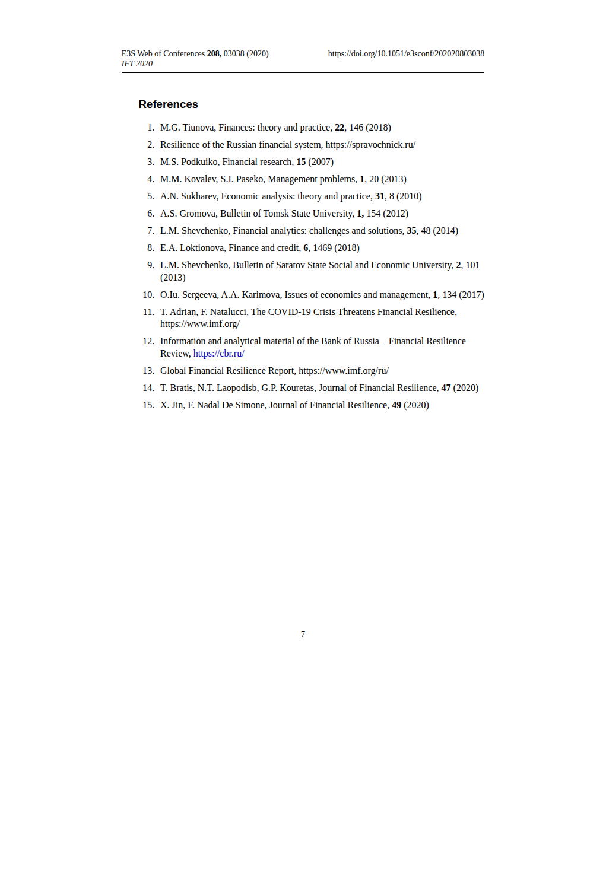E3S Web of Conferences 208, 03038 (2020)
IFT 2020
https://doi.org/10.1051/e3sconf/202020803038
References
M.G. Tiunova, Finances: theory and practice, 22, 146 (2018)
Resilience of the Russian financial system, https://spravochnick.ru/
M.S. Podkuiko, Financial research, 15 (2007)
M.M. Kovalev, S.I. Paseko, Management problems, 1, 20 (2013)
A.N. Sukharev, Economic analysis: theory and practice, 31, 8 (2010)
A.S. Gromova, Bulletin of Tomsk State University, 1, 154 (2012)
L.M. Shevchenko, Financial analytics: challenges and solutions, 35, 48 (2014)
E.A. Loktionova, Finance and credit, 6, 1469 (2018)
L.M. Shevchenko, Bulletin of Saratov State Social and Economic University, 2, 101 (2013)
O.Iu. Sergeeva, A.A. Karimova, Issues of economics and management, 1, 134 (2017)
T. Adrian, F. Natalucci, The COVID-19 Crisis Threatens Financial Resilience, https://www.imf.org/
Information and analytical material of the Bank of Russia – Financial Resilience Review, https://cbr.ru/
Global Financial Resilience Report, https://www.imf.org/ru/
T. Bratis, N.T. Laopodisb, G.P. Kouretas, Journal of Financial Resilience, 47 (2020)
X. Jin, F. Nadal De Simone, Journal of Financial Resilience, 49 (2020)
7